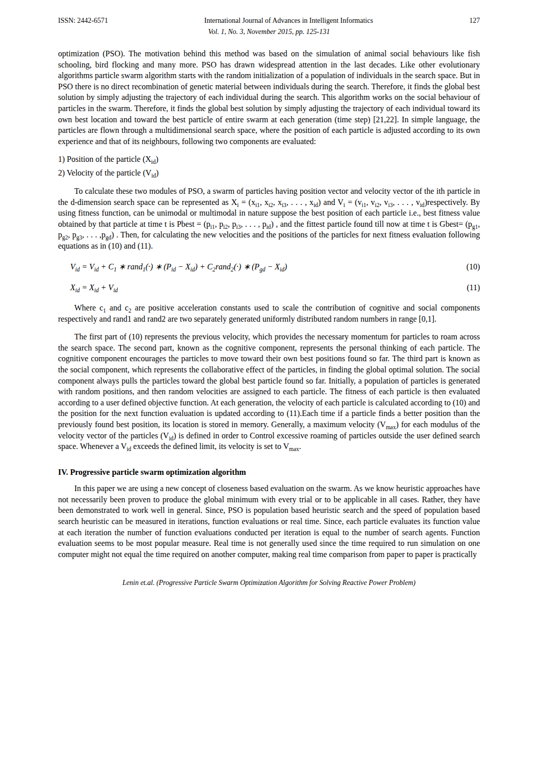ISSN: 2442-6571
International Journal of Advances in Intelligent Informatics
127
Vol. 1, No. 3, November 2015, pp. 125-131
optimization (PSO). The motivation behind this method was based on the simulation of animal social behaviours like fish schooling, bird flocking and many more. PSO has drawn widespread attention in the last decades. Like other evolutionary algorithms particle swarm algorithm starts with the random initialization of a population of individuals in the search space. But in PSO there is no direct recombination of genetic material between individuals during the search. Therefore, it finds the global best solution by simply adjusting the trajectory of each individual during the search. This algorithm works on the social behaviour of particles in the swarm. Therefore, it finds the global best solution by simply adjusting the trajectory of each individual toward its own best location and toward the best particle of entire swarm at each generation (time step) [21,22]. In simple language, the particles are flown through a multidimensional search space, where the position of each particle is adjusted according to its own experience and that of its neighbours, following two components are evaluated:
1) Position of the particle (Xid)
2) Velocity of the particle (Vid)
To calculate these two modules of PSO, a swarm of particles having position vector and velocity vector of the ith particle in the d-dimension search space can be represented as Xi = (xi1, xi2, xi3, . . . , xid) and Vi = (vi1, vi2, vi3, . . . , vid)respectively. By using fitness function, can be unimodal or multimodal in nature suppose the best position of each particle i.e., best fitness value obtained by that particle at time t is Pbest = (pi1, pi2, pi3, . . . , pid) , and the fittest particle found till now at time t is Gbest= (pg1, pg2, pg3, . . . ,pgd) . Then, for calculating the new velocities and the positions of the particles for next fitness evaluation following equations as in (10) and (11).
Vid = Vid + C1 ∗ rand1(·) ∗ (Pid − Xid) + C2rand2(·) ∗ (Pgd − Xid)
(10)
Xid = Xid + Vid
(11)
Where c1 and c2 are positive acceleration constants used to scale the contribution of cognitive and social components respectively and rand1 and rand2 are two separately generated uniformly distributed random numbers in range [0,1].
The first part of (10) represents the previous velocity, which provides the necessary momentum for particles to roam across the search space. The second part, known as the cognitive component, represents the personal thinking of each particle. The cognitive component encourages the particles to move toward their own best positions found so far. The third part is known as the social component, which represents the collaborative effect of the particles, in finding the global optimal solution. The social component always pulls the particles toward the global best particle found so far. Initially, a population of particles is generated with random positions, and then random velocities are assigned to each particle. The fitness of each particle is then evaluated according to a user defined objective function. At each generation, the velocity of each particle is calculated according to (10) and the position for the next function evaluation is updated according to (11).Each time if a particle finds a better position than the previously found best position, its location is stored in memory. Generally, a maximum velocity (Vmax) for each modulus of the velocity vector of the particles (Vid) is defined in order to Control excessive roaming of particles outside the user defined search space. Whenever a Vid exceeds the defined limit, its velocity is set to Vmax.
IV. Progressive particle swarm optimization algorithm
In this paper we are using a new concept of closeness based evaluation on the swarm. As we know heuristic approaches have not necessarily been proven to produce the global minimum with every trial or to be applicable in all cases. Rather, they have been demonstrated to work well in general. Since, PSO is population based heuristic search and the speed of population based search heuristic can be measured in iterations, function evaluations or real time. Since, each particle evaluates its function value at each iteration the number of function evaluations conducted per iteration is equal to the number of search agents. Function evaluation seems to be most popular measure. Real time is not generally used since the time required to run simulation on one computer might not equal the time required on another computer, making real time comparison from paper to paper is practically
Lenin et.al. (Progressive Particle Swarm Optimization Algorithm for Solving Reactive Power Problem)